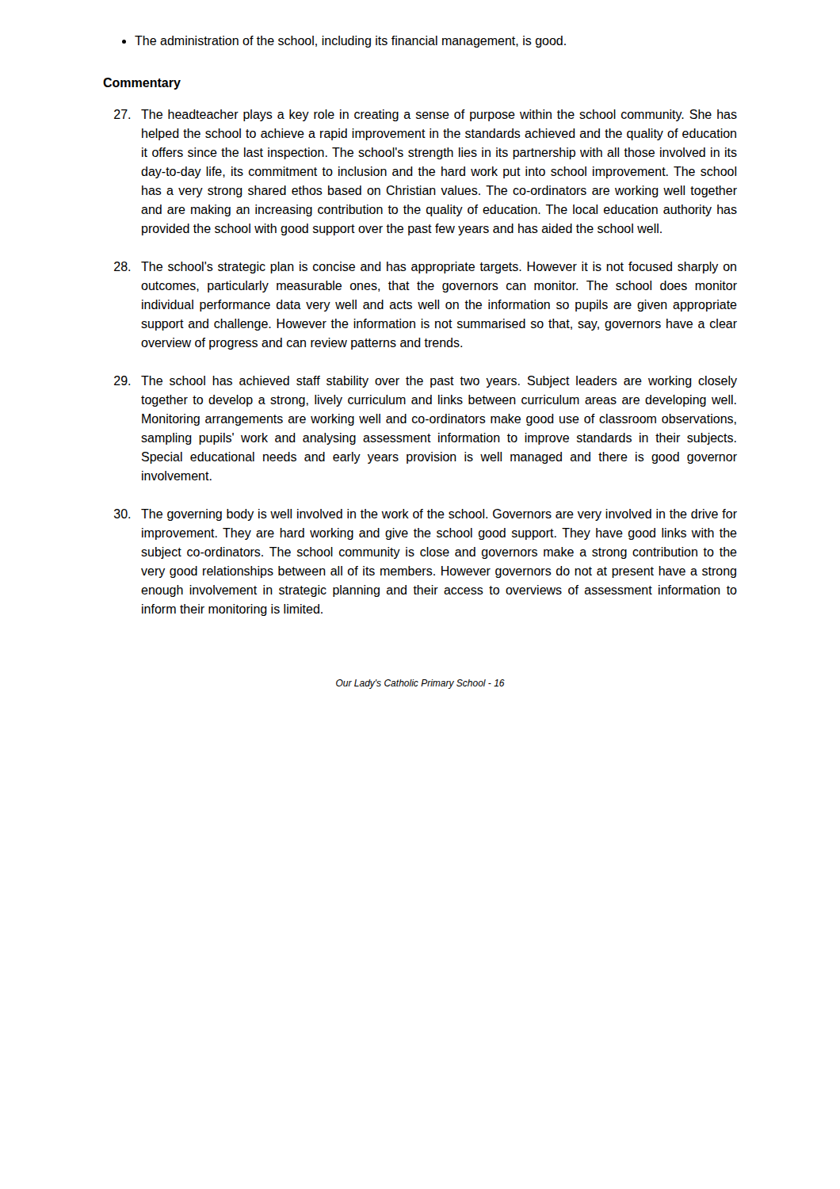The administration of the school, including its financial management, is good.
Commentary
The headteacher plays a key role in creating a sense of purpose within the school community. She has helped the school to achieve a rapid improvement in the standards achieved and the quality of education it offers since the last inspection. The school's strength lies in its partnership with all those involved in its day-to-day life, its commitment to inclusion and the hard work put into school improvement. The school has a very strong shared ethos based on Christian values. The co-ordinators are working well together and are making an increasing contribution to the quality of education. The local education authority has provided the school with good support over the past few years and has aided the school well.
The school's strategic plan is concise and has appropriate targets. However it is not focused sharply on outcomes, particularly measurable ones, that the governors can monitor. The school does monitor individual performance data very well and acts well on the information so pupils are given appropriate support and challenge. However the information is not summarised so that, say, governors have a clear overview of progress and can review patterns and trends.
The school has achieved staff stability over the past two years. Subject leaders are working closely together to develop a strong, lively curriculum and links between curriculum areas are developing well. Monitoring arrangements are working well and co-ordinators make good use of classroom observations, sampling pupils' work and analysing assessment information to improve standards in their subjects. Special educational needs and early years provision is well managed and there is good governor involvement.
The governing body is well involved in the work of the school. Governors are very involved in the drive for improvement. They are hard working and give the school good support. They have good links with the subject co-ordinators. The school community is close and governors make a strong contribution to the very good relationships between all of its members. However governors do not at present have a strong enough involvement in strategic planning and their access to overviews of assessment information to inform their monitoring is limited.
Our Lady's Catholic Primary School - 16